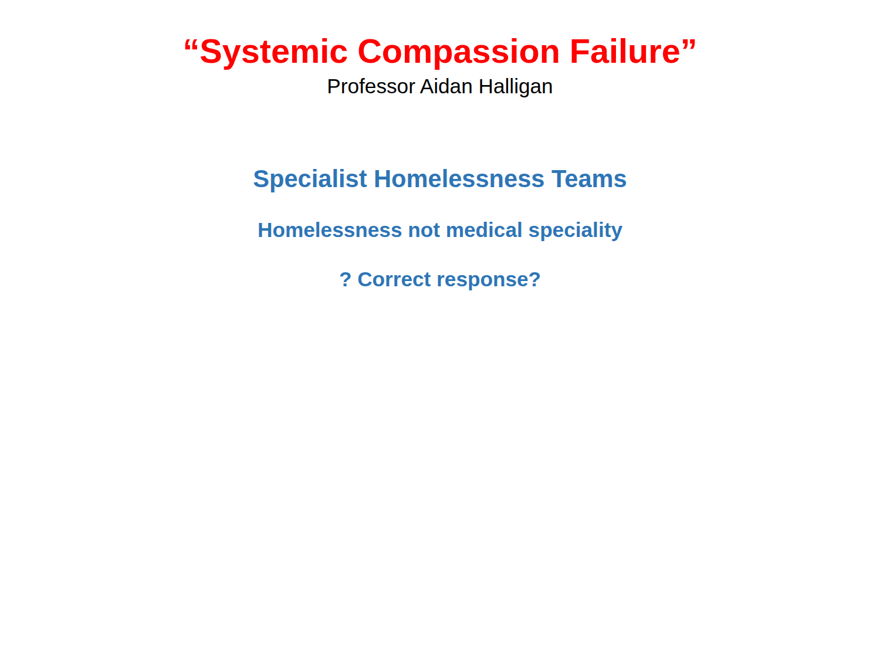“Systemic Compassion Failure”
Professor Aidan Halligan
Specialist Homelessness Teams
Homelessness not medical speciality
? Correct response?